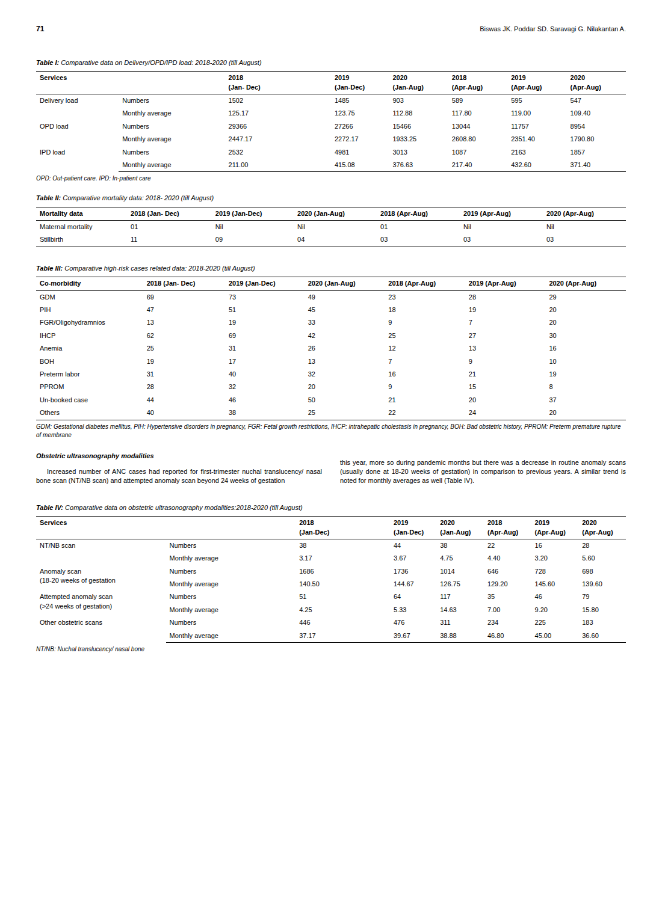71 Biswas JK. Poddar SD. Saravagi G. Nilakantan A.
Table I: Comparative data on Delivery/OPD/IPD load: 2018-2020 (till August)
| Services | | 2018 (Jan- Dec) | 2019 (Jan-Dec) | 2020 (Jan-Aug) | 2018 (Apr-Aug) | 2019 (Apr-Aug) | 2020 (Apr-Aug) |
| --- | --- | --- | --- | --- | --- | --- | --- |
| Delivery load | Numbers | 1502 | 1485 | 903 | 589 | 595 | 547 |
| Monthly average | 125.17 | 123.75 | 112.88 | 117.80 | 119.00 | 109.40 |
| OPD load | Numbers | 29366 | 27266 | 15466 | 13044 | 11757 | 8954 |
| Monthly average | 2447.17 | 2272.17 | 1933.25 | 2608.80 | 2351.40 | 1790.80 |
| IPD load | Numbers | 2532 | 4981 | 3013 | 1087 | 2163 | 1857 |
| Monthly average | 211.00 | 415.08 | 376.63 | 217.40 | 432.60 | 371.40 |
OPD: Out-patient care. IPD: In-patient care
Table II: Comparative mortality data: 2018- 2020 (till August)
| Mortality data | 2018 (Jan- Dec) | 2019 (Jan-Dec) | 2020 (Jan-Aug) | 2018 (Apr-Aug) | 2019 (Apr-Aug) | 2020 (Apr-Aug) |
| --- | --- | --- | --- | --- | --- | --- |
| Maternal mortality | 01 | Nil | Nil | 01 | Nil | Nil |
| Stillbirth | 11 | 09 | 04 | 03 | 03 | 03 |
Table III: Comparative high-risk cases related data: 2018-2020 (till August)
| Co-morbidity | 2018 (Jan- Dec) | 2019 (Jan-Dec) | 2020 (Jan-Aug) | 2018 (Apr-Aug) | 2019 (Apr-Aug) | 2020 (Apr-Aug) |
| --- | --- | --- | --- | --- | --- | --- |
| GDM | 69 | 73 | 49 | 23 | 28 | 29 |
| PIH | 47 | 51 | 45 | 18 | 19 | 20 |
| FGR/Oligohydramnios | 13 | 19 | 33 | 9 | 7 | 20 |
| IHCP | 62 | 69 | 42 | 25 | 27 | 30 |
| Anemia | 25 | 31 | 26 | 12 | 13 | 16 |
| BOH | 19 | 17 | 13 | 7 | 9 | 10 |
| Preterm labor | 31 | 40 | 32 | 16 | 21 | 19 |
| PPROM | 28 | 32 | 20 | 9 | 15 | 8 |
| Un-booked case | 44 | 46 | 50 | 21 | 20 | 37 |
| Others | 40 | 38 | 25 | 22 | 24 | 20 |
GDM: Gestational diabetes mellitus, PIH: Hypertensive disorders in pregnancy, FGR: Fetal growth restrictions, IHCP: intrahepatic cholestasis in pregnancy, BOH: Bad obstetric history, PPROM: Preterm premature rupture of membrane
Obstetric ultrasonography modalities
Increased number of ANC cases had reported for first-trimester nuchal translucency/ nasal bone scan (NT/NB scan) and attempted anomaly scan beyond 24 weeks of gestation
this year, more so during pandemic months but there was a decrease in routine anomaly scans (usually done at 18-20 weeks of gestation) in comparison to previous years. A similar trend is noted for monthly averages as well (Table IV).
Table IV: Comparative data on obstetric ultrasonography modalities:2018-2020 (till August)
| Services | | 2018 (Jan-Dec) | 2019 (Jan-Dec) | 2020 (Jan-Aug) | 2018 (Apr-Aug) | 2019 (Apr-Aug) | 2020 (Apr-Aug) |
| --- | --- | --- | --- | --- | --- | --- | --- |
| NT/NB scan | Numbers | 38 | 44 | 38 | 22 | 16 | 28 |
| Monthly average | 3.17 | 3.67 | 4.75 | 4.40 | 3.20 | 5.60 |
| Anomaly scan (18-20 weeks of gestation | Numbers | 1686 | 1736 | 1014 | 646 | 728 | 698 |
| Monthly average | 140.50 | 144.67 | 126.75 | 129.20 | 145.60 | 139.60 |
| Attempted anomaly scan (>24 weeks of gestation) | Numbers | 51 | 64 | 117 | 35 | 46 | 79 |
| Monthly average | 4.25 | 5.33 | 14.63 | 7.00 | 9.20 | 15.80 |
| Other obstetric scans | Numbers | 446 | 476 | 311 | 234 | 225 | 183 |
| Monthly average | 37.17 | 39.67 | 38.88 | 46.80 | 45.00 | 36.60 |
NT/NB: Nuchal translucency/ nasal bone